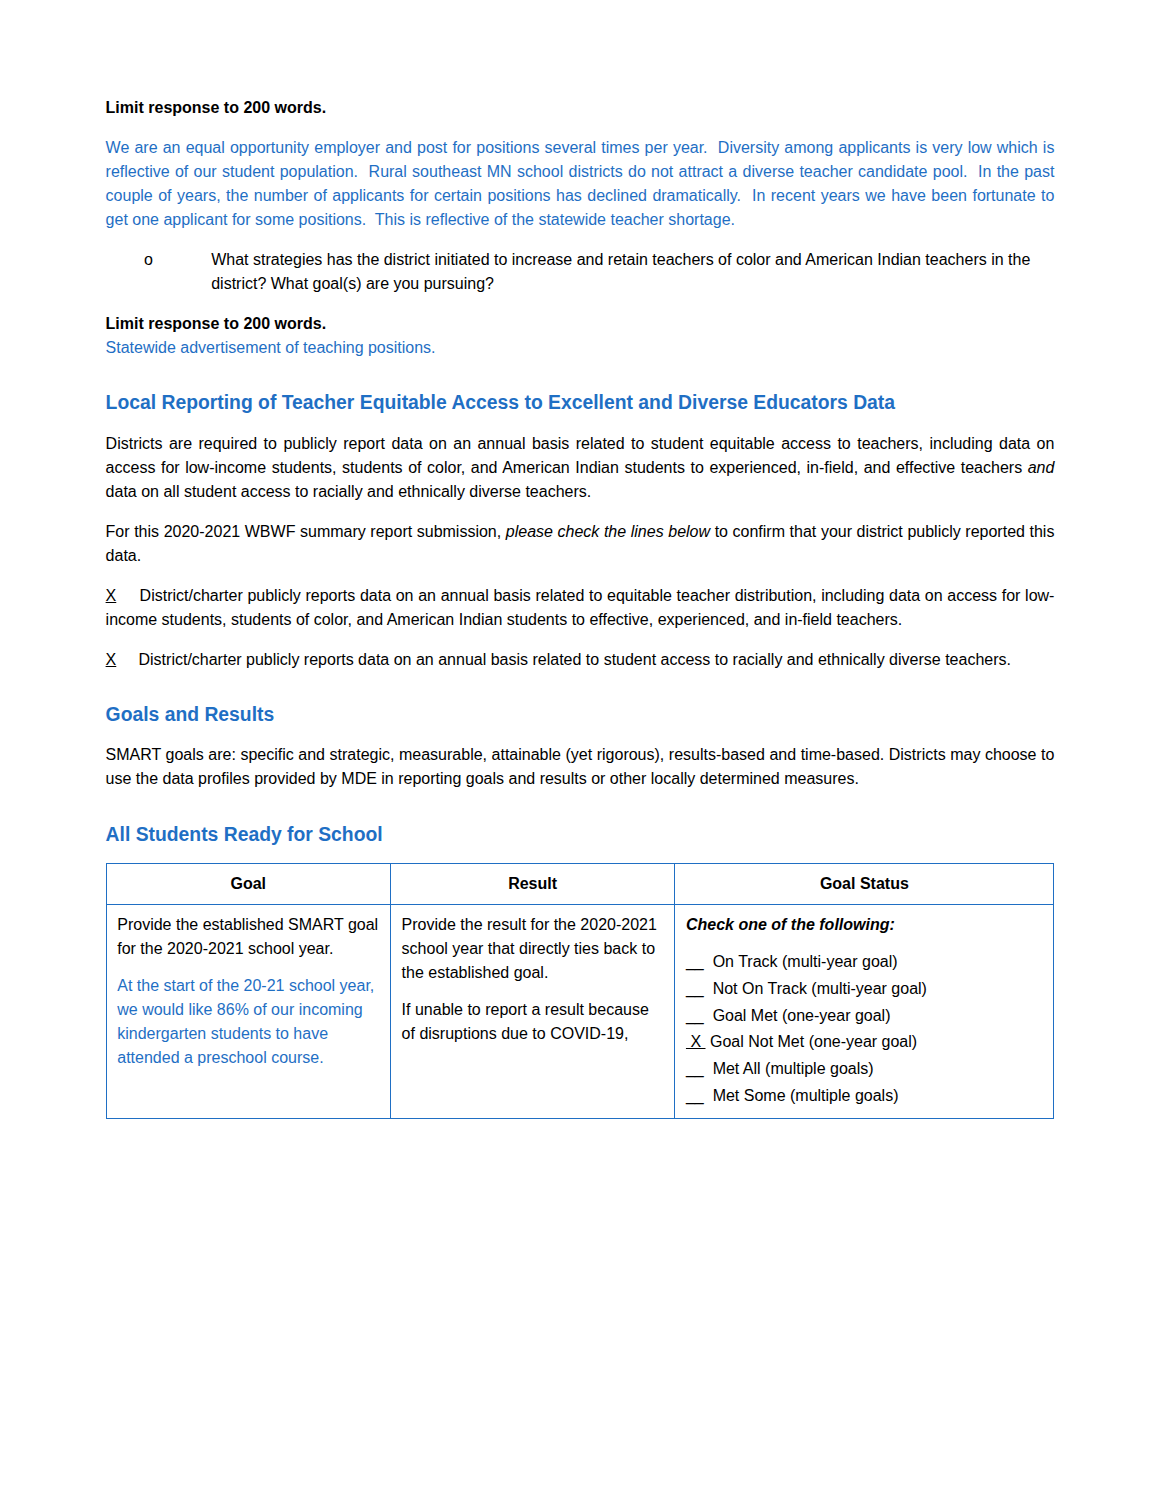Limit response to 200 words.
We are an equal opportunity employer and post for positions several times per year. Diversity among applicants is very low which is reflective of our student population. Rural southeast MN school districts do not attract a diverse teacher candidate pool. In the past couple of years, the number of applicants for certain positions has declined dramatically. In recent years we have been fortunate to get one applicant for some positions. This is reflective of the statewide teacher shortage.
o What strategies has the district initiated to increase and retain teachers of color and American Indian teachers in the district? What goal(s) are you pursuing?
Limit response to 200 words.
Statewide advertisement of teaching positions.
Local Reporting of Teacher Equitable Access to Excellent and Diverse Educators Data
Districts are required to publicly report data on an annual basis related to student equitable access to teachers, including data on access for low-income students, students of color, and American Indian students to experienced, in-field, and effective teachers and data on all student access to racially and ethnically diverse teachers.
For this 2020-2021 WBWF summary report submission, please check the lines below to confirm that your district publicly reported this data.
X District/charter publicly reports data on an annual basis related to equitable teacher distribution, including data on access for low-income students, students of color, and American Indian students to effective, experienced, and in-field teachers.
X District/charter publicly reports data on an annual basis related to student access to racially and ethnically diverse teachers.
Goals and Results
SMART goals are: specific and strategic, measurable, attainable (yet rigorous), results-based and time-based. Districts may choose to use the data profiles provided by MDE in reporting goals and results or other locally determined measures.
All Students Ready for School
| Goal | Result | Goal Status |
| --- | --- | --- |
| Provide the established SMART goal for the 2020-2021 school year. At the start of the 20-21 school year, we would like 86% of our incoming kindergarten students to have attended a preschool course. | Provide the result for the 2020-2021 school year that directly ties back to the established goal. If unable to report a result because of disruptions due to COVID-19, | Check one of the following: __ On Track (multi-year goal) __ Not On Track (multi-year goal) __ Goal Met (one-year goal) X Goal Not Met (one-year goal) __ Met All (multiple goals) __ Met Some (multiple goals) |